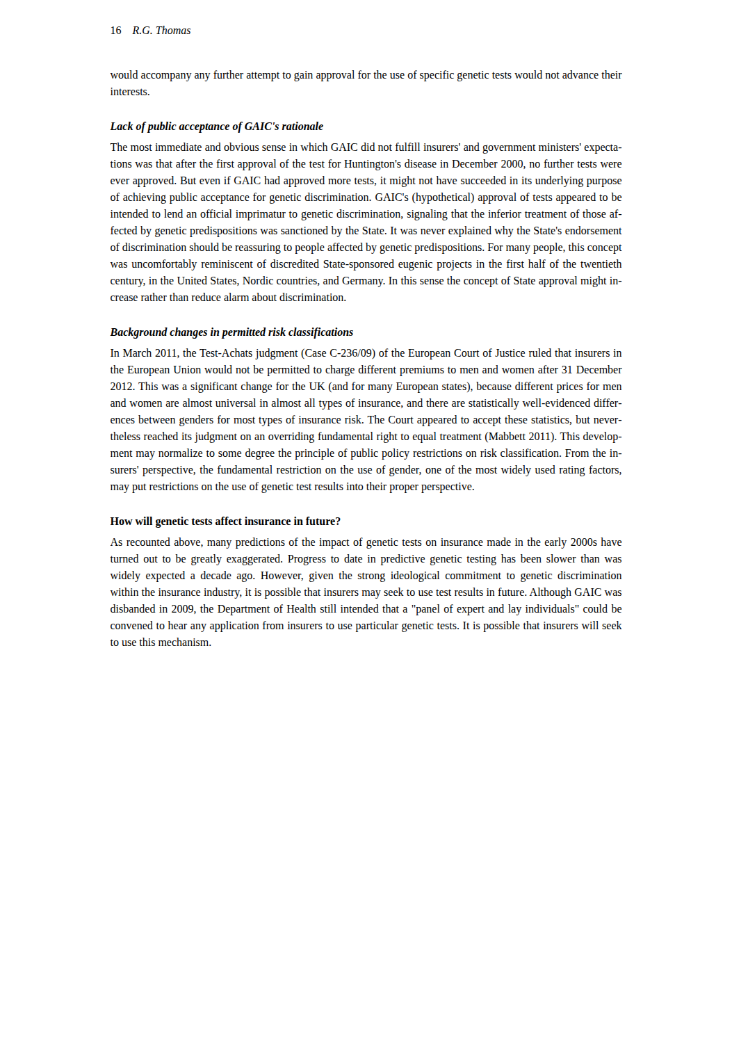16 R.G. Thomas
would accompany any further attempt to gain approval for the use of specific genetic tests would not advance their interests.
Lack of public acceptance of GAIC's rationale
The most immediate and obvious sense in which GAIC did not fulfill insurers' and government ministers' expectations was that after the first approval of the test for Huntington's disease in December 2000, no further tests were ever approved. But even if GAIC had approved more tests, it might not have succeeded in its underlying purpose of achieving public acceptance for genetic discrimination. GAIC's (hypothetical) approval of tests appeared to be intended to lend an official imprimatur to genetic discrimination, signaling that the inferior treatment of those affected by genetic predispositions was sanctioned by the State. It was never explained why the State's endorsement of discrimination should be reassuring to people affected by genetic predispositions. For many people, this concept was uncomfortably reminiscent of discredited State-sponsored eugenic projects in the first half of the twentieth century, in the United States, Nordic countries, and Germany. In this sense the concept of State approval might increase rather than reduce alarm about discrimination.
Background changes in permitted risk classifications
In March 2011, the Test-Achats judgment (Case C-236/09) of the European Court of Justice ruled that insurers in the European Union would not be permitted to charge different premiums to men and women after 31 December 2012. This was a significant change for the UK (and for many European states), because different prices for men and women are almost universal in almost all types of insurance, and there are statistically well-evidenced differences between genders for most types of insurance risk. The Court appeared to accept these statistics, but nevertheless reached its judgment on an overriding fundamental right to equal treatment (Mabbett 2011). This development may normalize to some degree the principle of public policy restrictions on risk classification. From the insurers' perspective, the fundamental restriction on the use of gender, one of the most widely used rating factors, may put restrictions on the use of genetic test results into their proper perspective.
How will genetic tests affect insurance in future?
As recounted above, many predictions of the impact of genetic tests on insurance made in the early 2000s have turned out to be greatly exaggerated. Progress to date in predictive genetic testing has been slower than was widely expected a decade ago. However, given the strong ideological commitment to genetic discrimination within the insurance industry, it is possible that insurers may seek to use test results in future. Although GAIC was disbanded in 2009, the Department of Health still intended that a "panel of expert and lay individuals" could be convened to hear any application from insurers to use particular genetic tests. It is possible that insurers will seek to use this mechanism.